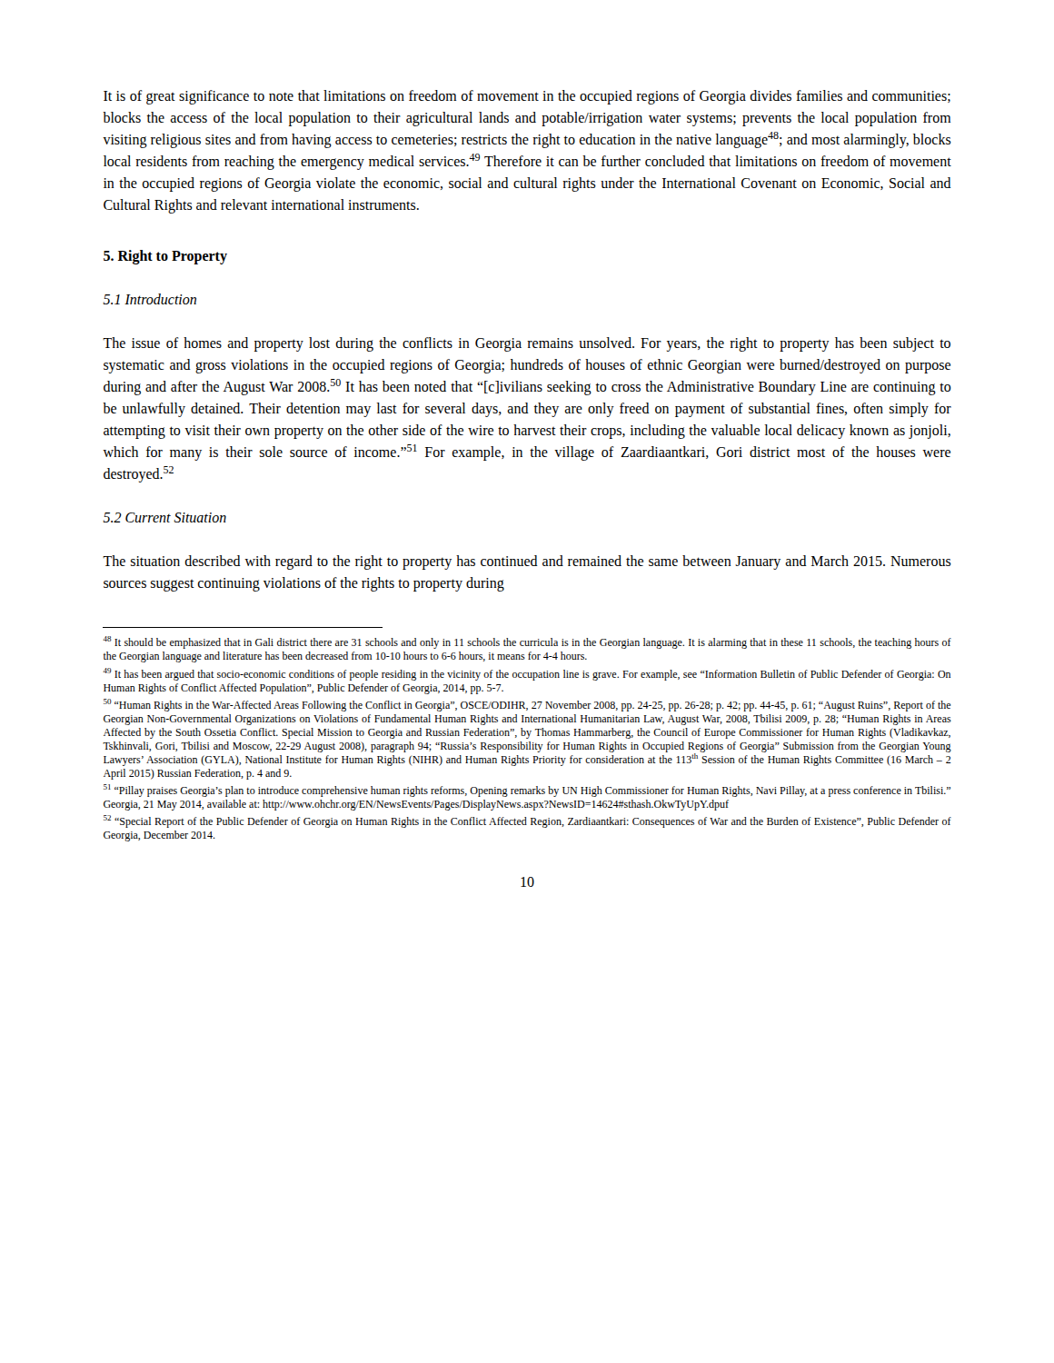It is of great significance to note that limitations on freedom of movement in the occupied regions of Georgia divides families and communities; blocks the access of the local population to their agricultural lands and potable/irrigation water systems; prevents the local population from visiting religious sites and from having access to cemeteries; restricts the right to education in the native language48; and most alarmingly, blocks local residents from reaching the emergency medical services.49 Therefore it can be further concluded that limitations on freedom of movement in the occupied regions of Georgia violate the economic, social and cultural rights under the International Covenant on Economic, Social and Cultural Rights and relevant international instruments.
5. Right to Property
5.1 Introduction
The issue of homes and property lost during the conflicts in Georgia remains unsolved. For years, the right to property has been subject to systematic and gross violations in the occupied regions of Georgia; hundreds of houses of ethnic Georgian were burned/destroyed on purpose during and after the August War 2008.50 It has been noted that “[c]ivilians seeking to cross the Administrative Boundary Line are continuing to be unlawfully detained. Their detention may last for several days, and they are only freed on payment of substantial fines, often simply for attempting to visit their own property on the other side of the wire to harvest their crops, including the valuable local delicacy known as jonjoli, which for many is their sole source of income.”51 For example, in the village of Zaardiaantkari, Gori district most of the houses were destroyed.52
5.2 Current Situation
The situation described with regard to the right to property has continued and remained the same between January and March 2015. Numerous sources suggest continuing violations of the rights to property during
48 It should be emphasized that in Gali district there are 31 schools and only in 11 schools the curricula is in the Georgian language. It is alarming that in these 11 schools, the teaching hours of the Georgian language and literature has been decreased from 10-10 hours to 6-6 hours, it means for 4-4 hours.
49 It has been argued that socio-economic conditions of people residing in the vicinity of the occupation line is grave. For example, see “Information Bulletin of Public Defender of Georgia: On Human Rights of Conflict Affected Population”, Public Defender of Georgia, 2014, pp. 5-7.
50 “Human Rights in the War-Affected Areas Following the Conflict in Georgia”, OSCE/ODIHR, 27 November 2008, pp. 24-25, pp. 26-28; p. 42; pp. 44-45, p. 61; “August Ruins”, Report of the Georgian Non-Governmental Organizations on Violations of Fundamental Human Rights and International Humanitarian Law, August War, 2008, Tbilisi 2009, p. 28; “Human Rights in Areas Affected by the South Ossetia Conflict. Special Mission to Georgia and Russian Federation”, by Thomas Hammarberg, the Council of Europe Commissioner for Human Rights (Vladikavkaz, Tskhinvali, Gori, Tbilisi and Moscow, 22-29 August 2008), paragraph 94; “Russia’s Responsibility for Human Rights in Occupied Regions of Georgia” Submission from the Georgian Young Lawyers’ Association (GYLA), National Institute for Human Rights (NIHR) and Human Rights Priority for consideration at the 113th Session of the Human Rights Committee (16 March – 2 April 2015) Russian Federation, p. 4 and 9.
51 “Pillay praises Georgia’s plan to introduce comprehensive human rights reforms, Opening remarks by UN High Commissioner for Human Rights, Navi Pillay, at a press conference in Tbilisi.” Georgia, 21 May 2014, available at: http://www.ohchr.org/EN/NewsEvents/Pages/DisplayNews.aspx?NewsID=14624#sthash.OkwTyUpY.dpuf
52 “Special Report of the Public Defender of Georgia on Human Rights in the Conflict Affected Region, Zardiaantkari: Consequences of War and the Burden of Existence”, Public Defender of Georgia, December 2014.
10